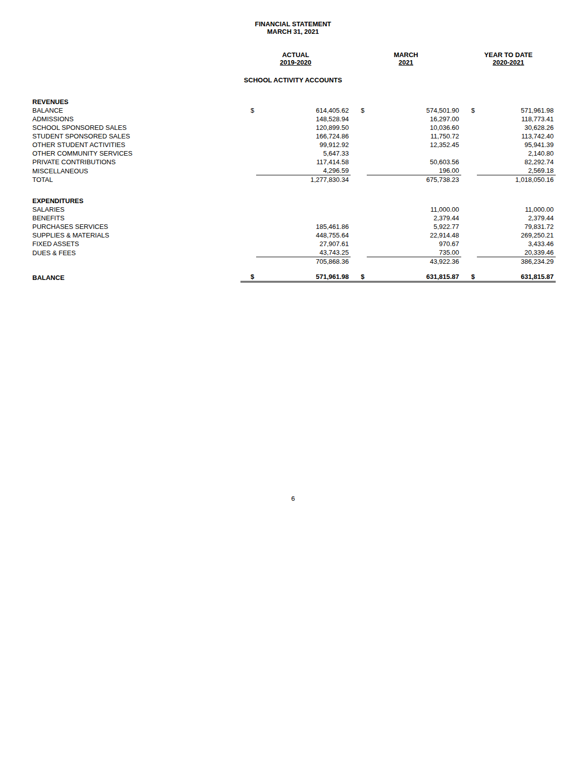FINANCIAL STATEMENT
MARCH 31, 2021
| | ACTUAL 2019-2020 | MARCH 2021 | YEAR TO DATE 2020-2021 |
| SCHOOL ACTIVITY ACCOUNTS |
| REVENUES | |
| BALANCE | $ | 614,405.62 | $ | 574,501.90 | $ | 571,961.98 |
| ADMISSIONS | | 148,528.94 | | 16,297.00 | | 118,773.41 |
| SCHOOL SPONSORED SALES | | 120,899.50 | | 10,036.60 | | 30,628.26 |
| STUDENT SPONSORED SALES | | 166,724.86 | | 11,750.72 | | 113,742.40 |
| OTHER STUDENT ACTIVITIES | | 99,912.92 | | 12,352.45 | | 95,941.39 |
| OTHER COMMUNITY SERVICES | | 5,647.33 | | | | 2,140.80 |
| PRIVATE CONTRIBUTIONS | | 117,414.58 | | 50,603.56 | | 82,292.74 |
| MISCELLANEOUS | | 4,296.59 | | 196.00 | | 2,569.18 |
| TOTAL | | 1,277,830.34 | | 675,738.23 | | 1,018,050.16 |
| EXPENDITURES | |
| SALARIES | | | | 11,000.00 | | 11,000.00 |
| BENEFITS | | | | 2,379.44 | | 2,379.44 |
| PURCHASES SERVICES | | 185,461.86 | | 5,922.77 | | 79,831.72 |
| SUPPLIES & MATERIALS | | 448,755.64 | | 22,914.48 | | 269,250.21 |
| FIXED ASSETS | | 27,907.61 | | 970.67 | | 3,433.46 |
| DUES & FEES | | 43,743.25 | | 735.00 | | 20,339.46 |
| | | 705,868.36 | | 43,922.36 | | 386,234.29 |
| BALANCE | $ | 571,961.98 | $ | 631,815.87 | $ | 631,815.87 |
6